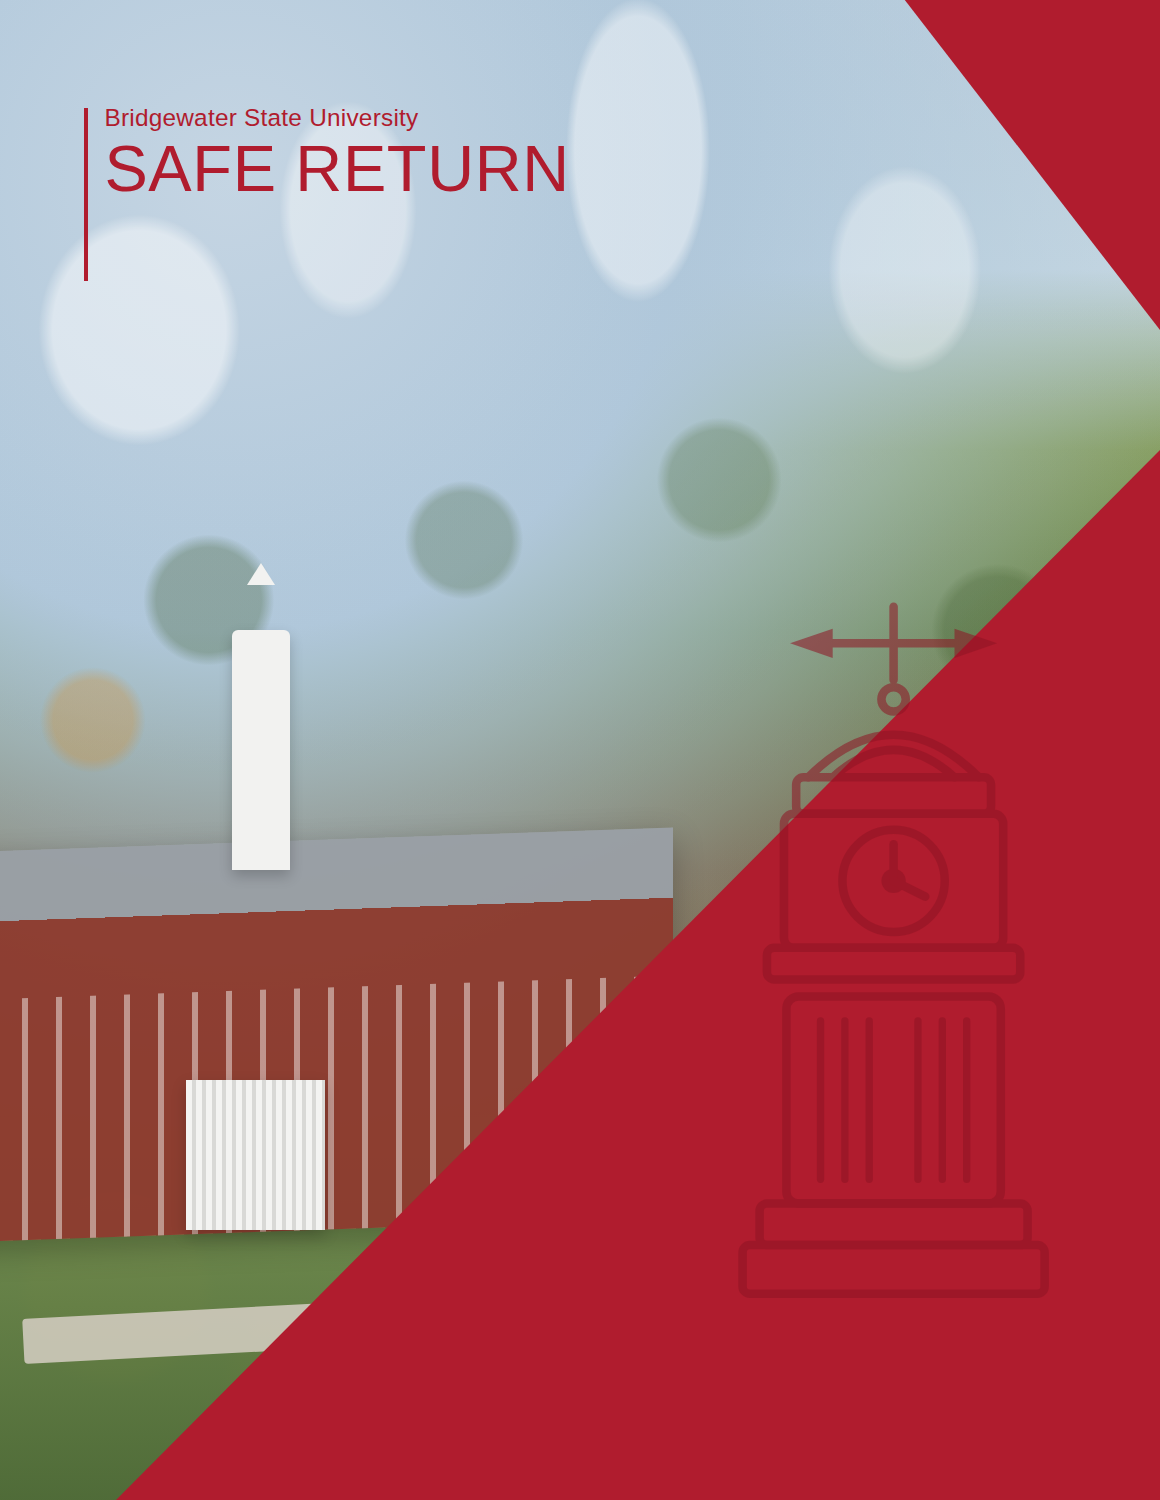Bridgewater State University
Safe Return